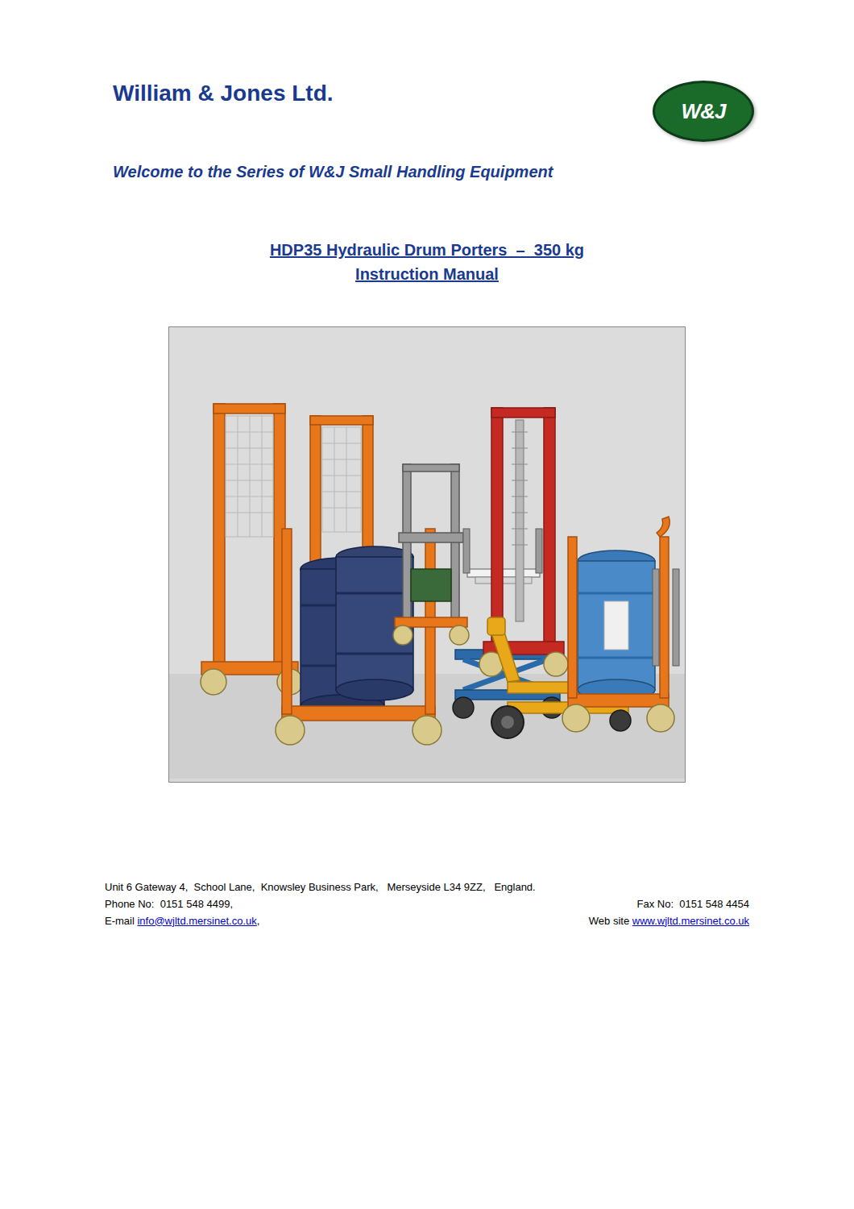W&J
William & Jones Ltd.
Welcome to the Series of W&J Small Handling Equipment
HDP35 Hydraulic Drum Porters – 350 kg
Instruction Manual
Unit 6 Gateway 4, School Lane, Knowsley Business Park, Merseyside L34 9ZZ, England.
Phone No: 0151 548 4499, Fax No: 0151 548 4454
E-mail info@wjltd.mersinet.co.uk, Web site www.wjltd.mersinet.co.uk